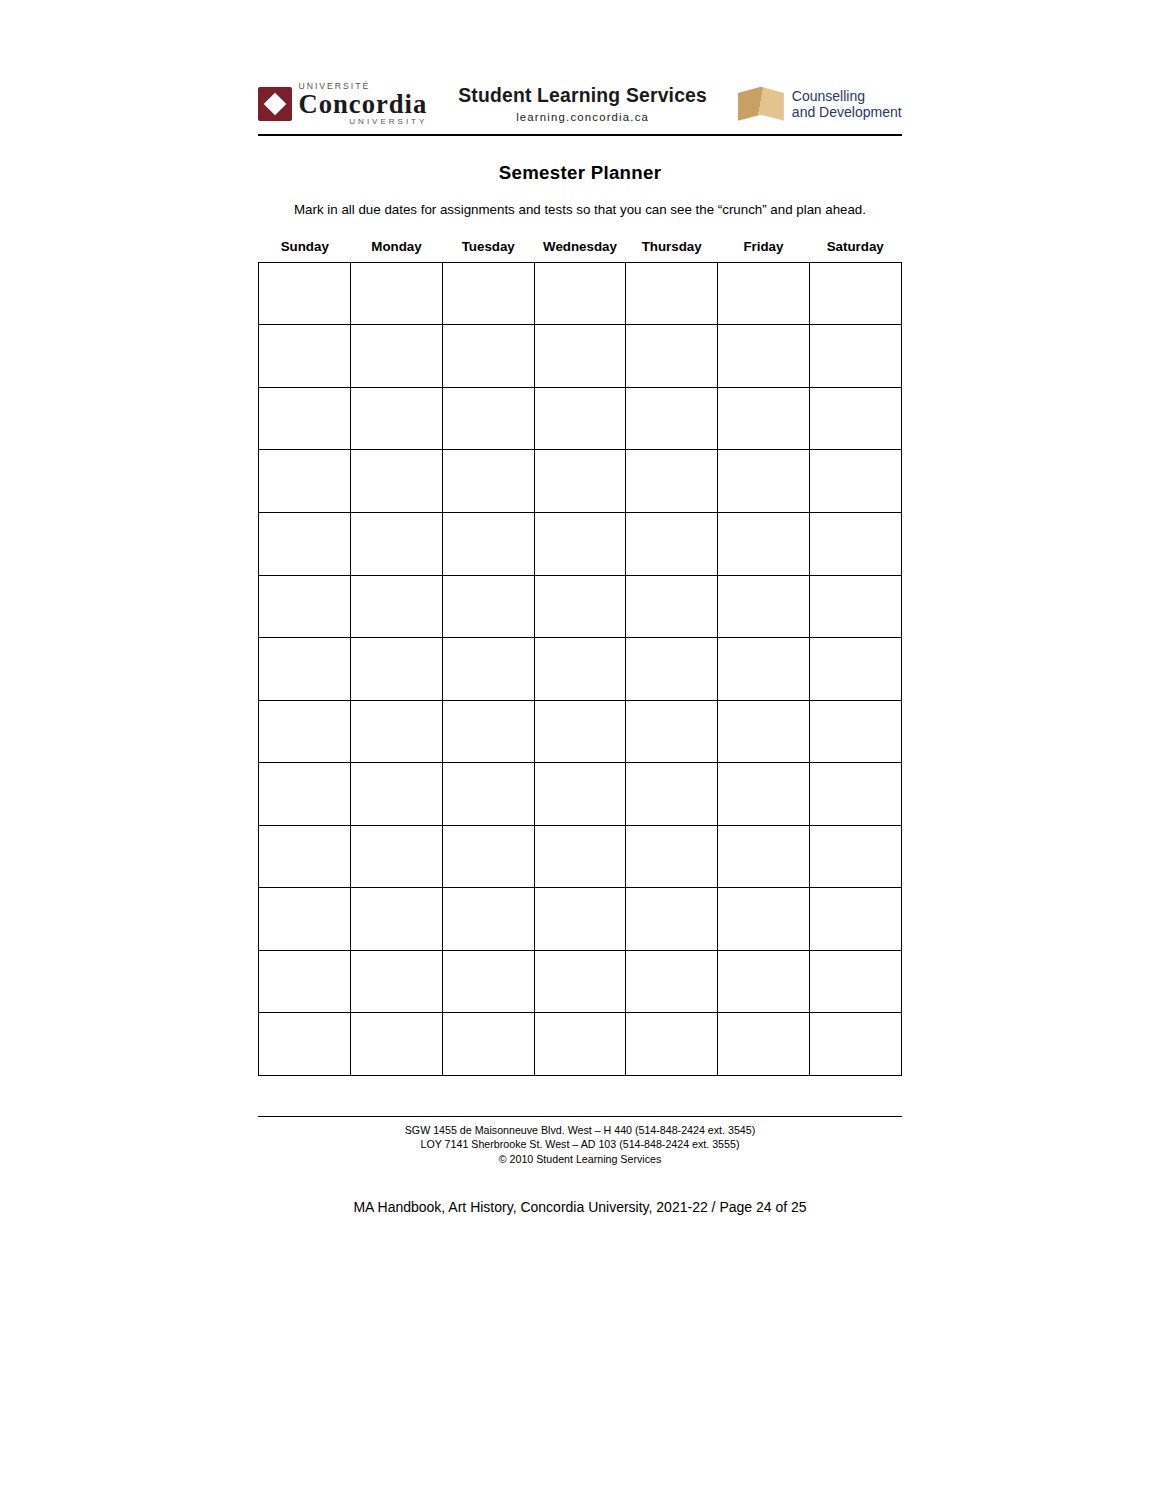UNIVERSITÉ Concordia UNIVERSITY
Student Learning Services
learning.concordia.ca
Counselling and Development
Semester Planner
Mark in all due dates for assignments and tests so that you can see the “crunch” and plan ahead.
| Sunday | Monday | Tuesday | Wednesday | Thursday | Friday | Saturday |
| --- | --- | --- | --- | --- | --- | --- |
SGW 1455 de Maisonneuve Blvd. West – H 440 (514-848-2424 ext. 3545)
LOY 7141 Sherbrooke St. West – AD 103 (514-848-2424 ext. 3555)
© 2010 Student Learning Services
MA Handbook, Art History, Concordia University, 2021-22 / Page 24 of 25